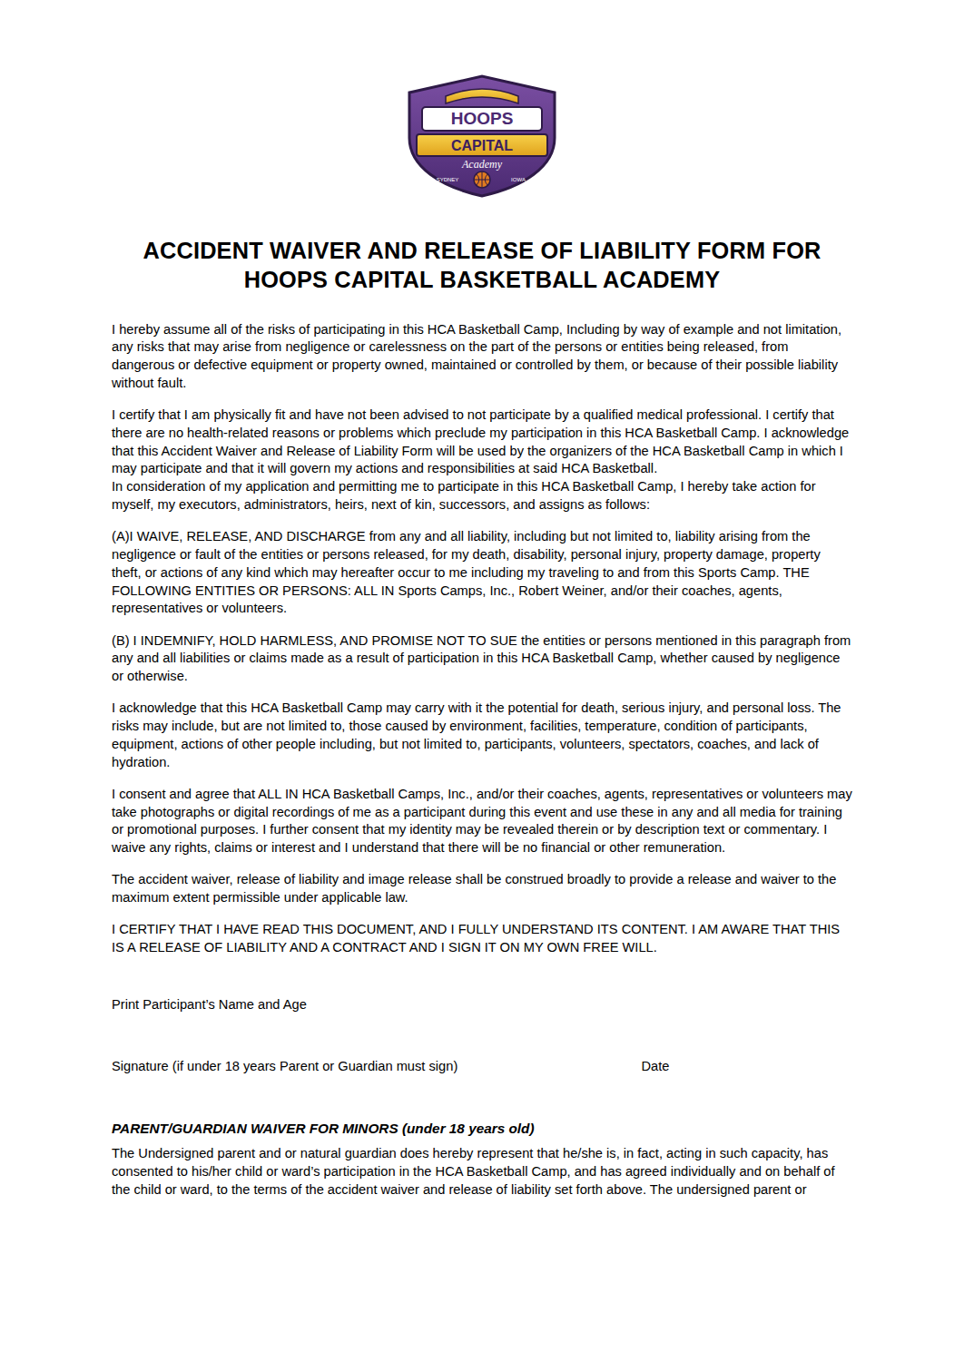HOOPS CAPITAL Academy SYDNEY IOWA
ACCIDENT WAIVER AND RELEASE OF LIABILITY FORM FOR HOOPS CAPITAL BASKETBALL ACADEMY
I hereby assume all of the risks of participating in this HCA Basketball Camp, Including by way of example and not limitation, any risks that may arise from negligence or carelessness on the part of the persons or entities being released, from dangerous or defective equipment or property owned, maintained or controlled by them, or because of their possible liability without fault.
I certify that I am physically fit and have not been advised to not participate by a qualified medical professional. I certify that there are no health-related reasons or problems which preclude my participation in this HCA Basketball Camp. I acknowledge that this Accident Waiver and Release of Liability Form will be used by the organizers of the HCA Basketball Camp in which I may participate and that it will govern my actions and responsibilities at said HCA Basketball.
In consideration of my application and permitting me to participate in this HCA Basketball Camp, I hereby take action for myself, my executors, administrators, heirs, next of kin, successors, and assigns as follows:
(A)I WAIVE, RELEASE, AND DISCHARGE from any and all liability, including but not limited to, liability arising from the negligence or fault of the entities or persons released, for my death, disability, personal injury, property damage, property theft, or actions of any kind which may hereafter occur to me including my traveling to and from this Sports Camp. THE FOLLOWING ENTITIES OR PERSONS: ALL IN Sports Camps, Inc., Robert Weiner, and/or their coaches, agents, representatives or volunteers.
(B) I INDEMNIFY, HOLD HARMLESS, AND PROMISE NOT TO SUE the entities or persons mentioned in this paragraph from any and all liabilities or claims made as a result of participation in this HCA Basketball Camp, whether caused by negligence or otherwise.
I acknowledge that this HCA Basketball Camp may carry with it the potential for death, serious injury, and personal loss. The risks may include, but are not limited to, those caused by environment, facilities, temperature, condition of participants, equipment, actions of other people including, but not limited to, participants, volunteers, spectators, coaches, and lack of hydration.
I consent and agree that ALL IN HCA Basketball Camps, Inc., and/or their coaches, agents, representatives or volunteers may take photographs or digital recordings of me as a participant during this event and use these in any and all media for training or promotional purposes. I further consent that my identity may be revealed therein or by description text or commentary. I waive any rights, claims or interest and I understand that there will be no financial or other remuneration.
The accident waiver, release of liability and image release shall be construed broadly to provide a release and waiver to the maximum extent permissible under applicable law.
I CERTIFY THAT I HAVE READ THIS DOCUMENT, AND I FULLY UNDERSTAND ITS CONTENT. I AM AWARE THAT THIS IS A RELEASE OF LIABILITY AND A CONTRACT AND I SIGN IT ON MY OWN FREE WILL.
Print Participant’s Name and Age
Signature (if under 18 years Parent or Guardian must sign) Date
PARENT/GUARDIAN WAIVER FOR MINORS (under 18 years old)
The Undersigned parent and or natural guardian does hereby represent that he/she is, in fact, acting in such capacity, has consented to his/her child or ward’s participation in the HCA Basketball Camp, and has agreed individually and on behalf of the child or ward, to the terms of the accident waiver and release of liability set forth above. The undersigned parent or